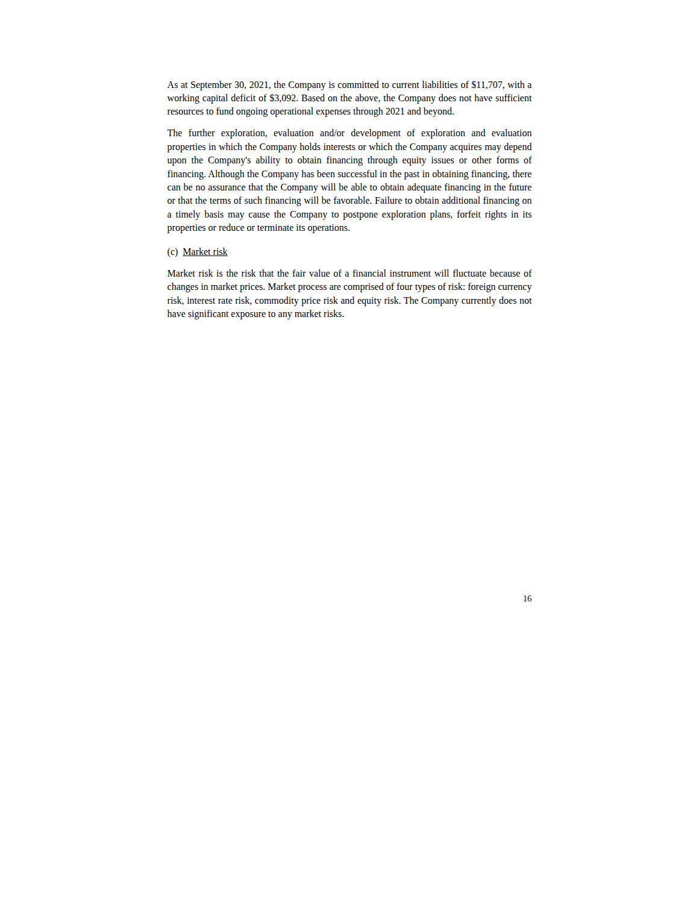As at September 30, 2021, the Company is committed to current liabilities of $11,707, with a working capital deficit of $3,092. Based on the above, the Company does not have sufficient resources to fund ongoing operational expenses through 2021 and beyond.
The further exploration, evaluation and/or development of exploration and evaluation properties in which the Company holds interests or which the Company acquires may depend upon the Company's ability to obtain financing through equity issues or other forms of financing. Although the Company has been successful in the past in obtaining financing, there can be no assurance that the Company will be able to obtain adequate financing in the future or that the terms of such financing will be favorable. Failure to obtain additional financing on a timely basis may cause the Company to postpone exploration plans, forfeit rights in its properties or reduce or terminate its operations.
(c) Market risk
Market risk is the risk that the fair value of a financial instrument will fluctuate because of changes in market prices. Market process are comprised of four types of risk: foreign currency risk, interest rate risk, commodity price risk and equity risk. The Company currently does not have significant exposure to any market risks.
16